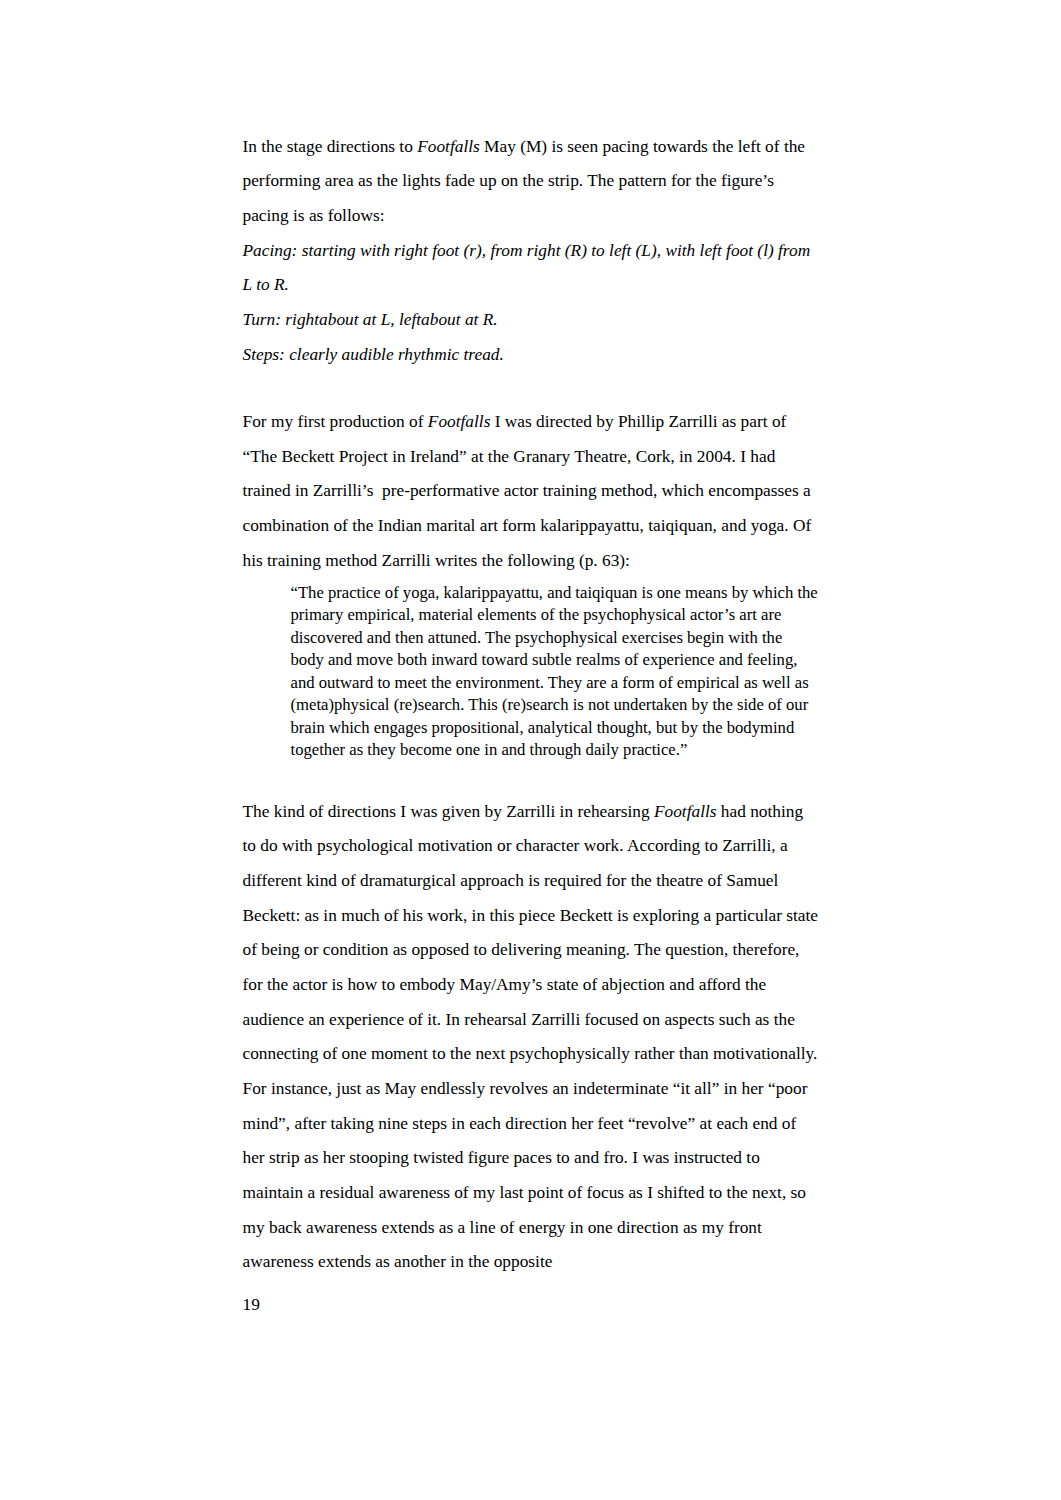In the stage directions to Footfalls May (M) is seen pacing towards the left of the performing area as the lights fade up on the strip. The pattern for the figure’s pacing is as follows:
Pacing: starting with right foot (r), from right (R) to left (L), with left foot (l) from L to R.
Turn: rightabout at L, leftabout at R.
Steps: clearly audible rhythmic tread.
For my first production of Footfalls I was directed by Phillip Zarrilli as part of “The Beckett Project in Ireland” at the Granary Theatre, Cork, in 2004. I had trained in Zarrilli’s pre-performative actor training method, which encompasses a combination of the Indian marital art form kalarippayattu, taiqiquan, and yoga. Of his training method Zarrilli writes the following (p. 63):
“The practice of yoga, kalarippayattu, and taiqiquan is one means by which the primary empirical, material elements of the psychophysical actor’s art are discovered and then attuned. The psychophysical exercises begin with the body and move both inward toward subtle realms of experience and feeling, and outward to meet the environment. They are a form of empirical as well as (meta)physical (re)search. This (re)search is not undertaken by the side of our brain which engages propositional, analytical thought, but by the bodymind together as they become one in and through daily practice.”
The kind of directions I was given by Zarrilli in rehearsing Footfalls had nothing to do with psychological motivation or character work. According to Zarrilli, a different kind of dramaturgical approach is required for the theatre of Samuel Beckett: as in much of his work, in this piece Beckett is exploring a particular state of being or condition as opposed to delivering meaning. The question, therefore, for the actor is how to embody May/Amy’s state of abjection and afford the audience an experience of it. In rehearsal Zarrilli focused on aspects such as the connecting of one moment to the next psychophysically rather than motivationally. For instance, just as May endlessly revolves an indeterminate “it all” in her “poor mind”, after taking nine steps in each direction her feet “revolve” at each end of her strip as her stooping twisted figure paces to and fro. I was instructed to maintain a residual awareness of my last point of focus as I shifted to the next, so my back awareness extends as a line of energy in one direction as my front awareness extends as another in the opposite
19